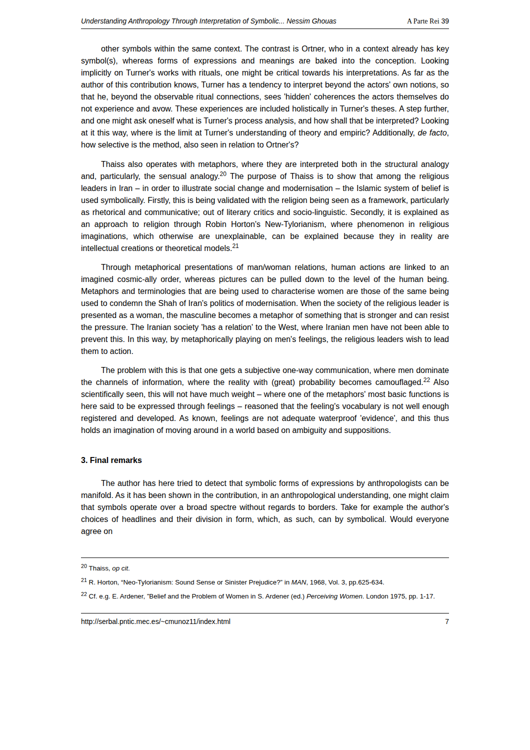Understanding Anthropology Through Interpretation of Symbolic... Nessim Ghouas A Parte Rei 39
other symbols within the same context. The contrast is Ortner, who in a context already has key symbol(s), whereas forms of expressions and meanings are baked into the conception. Looking implicitly on Turner's works with rituals, one might be critical towards his interpretations. As far as the author of this contribution knows, Turner has a tendency to interpret beyond the actors' own notions, so that he, beyond the observable ritual connections, sees 'hidden' coherences the actors themselves do not experience and avow. These experiences are included holistically in Turner's theses. A step further, and one might ask oneself what is Turner's process analysis, and how shall that be interpreted? Looking at it this way, where is the limit at Turner's understanding of theory and empiric? Additionally, de facto, how selective is the method, also seen in relation to Ortner's?
Thaiss also operates with metaphors, where they are interpreted both in the structural analogy and, particularly, the sensual analogy.20 The purpose of Thaiss is to show that among the religious leaders in Iran – in order to illustrate social change and modernisation – the Islamic system of belief is used symbolically. Firstly, this is being validated with the religion being seen as a framework, particularly as rhetorical and communicative; out of literary critics and socio-linguistic. Secondly, it is explained as an approach to religion through Robin Horton's New-Tylorianism, where phenomenon in religious imaginations, which otherwise are unexplainable, can be explained because they in reality are intellectual creations or theoretical models.21
Through metaphorical presentations of man/woman relations, human actions are linked to an imagined cosmic-ally order, whereas pictures can be pulled down to the level of the human being. Metaphors and terminologies that are being used to characterise women are those of the same being used to condemn the Shah of Iran's politics of modernisation. When the society of the religious leader is presented as a woman, the masculine becomes a metaphor of something that is stronger and can resist the pressure. The Iranian society 'has a relation' to the West, where Iranian men have not been able to prevent this. In this way, by metaphorically playing on men's feelings, the religious leaders wish to lead them to action.
The problem with this is that one gets a subjective one-way communication, where men dominate the channels of information, where the reality with (great) probability becomes camouflaged.22 Also scientifically seen, this will not have much weight – where one of the metaphors' most basic functions is here said to be expressed through feelings – reasoned that the feeling's vocabulary is not well enough registered and developed. As known, feelings are not adequate waterproof 'evidence', and this thus holds an imagination of moving around in a world based on ambiguity and suppositions.
3. Final remarks
The author has here tried to detect that symbolic forms of expressions by anthropologists can be manifold. As it has been shown in the contribution, in an anthropological understanding, one might claim that symbols operate over a broad spectre without regards to borders. Take for example the author's choices of headlines and their division in form, which, as such, can by symbolical. Would everyone agree on
20 Thaiss, op cit.
21 R. Horton, “Neo-Tylorianism: Sound Sense or Sinister Prejudice?” in MAN, 1968, Vol. 3, pp.625-634.
22 Cf. e.g. E. Ardener, ”Belief and the Problem of Women in S. Ardener (ed.) Perceiving Women. London 1975, pp. 1-17.
http://serbal.pntic.mec.es/~cmunoz11/index.html 7